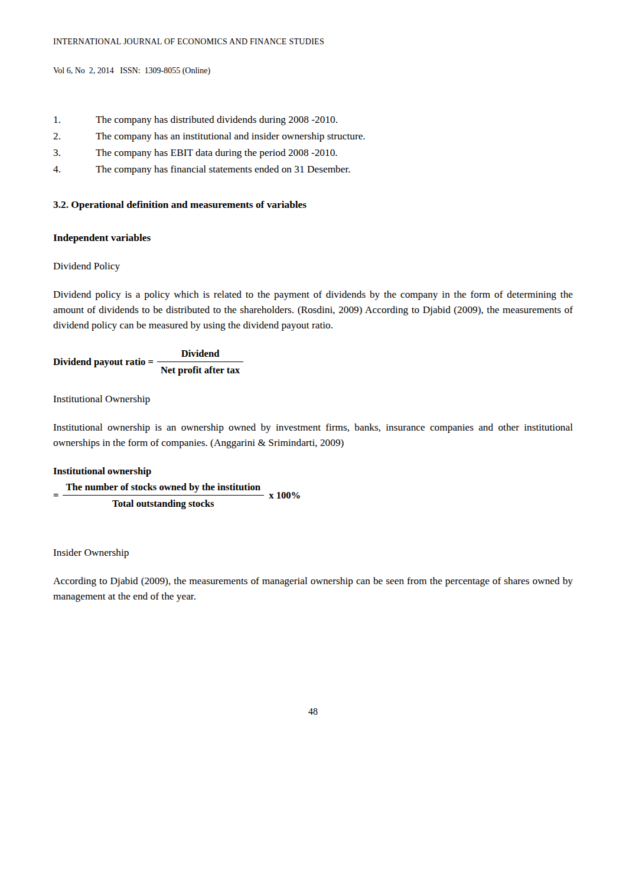INTERNATIONAL JOURNAL OF ECONOMICS AND FINANCE STUDIES
Vol 6, No 2, 2014 ISSN: 1309-8055 (Online)
1. The company has distributed dividends during 2008 -2010.
2. The company has an institutional and insider ownership structure.
3. The company has EBIT data during the period 2008 -2010.
4. The company has financial statements ended on 31 Desember.
3.2. Operational definition and measurements of variables
Independent variables
Dividend Policy
Dividend policy is a policy which is related to the payment of dividends by the company in the form of determining the amount of dividends to be distributed to the shareholders. (Rosdini, 2009) According to Djabid (2009), the measurements of dividend policy can be measured by using the dividend payout ratio.
Dividend payout ratio = Dividend Net profit after tax
Institutional Ownership
Institutional ownership is an ownership owned by investment firms, banks, insurance companies and other institutional ownerships in the form of companies. (Anggarini & Srimindarti, 2009)
Institutional ownership
= The number of stocks owned by the institution Total outstanding stocks x 100%
Insider Ownership
According to Djabid (2009), the measurements of managerial ownership can be seen from the percentage of shares owned by management at the end of the year.
48